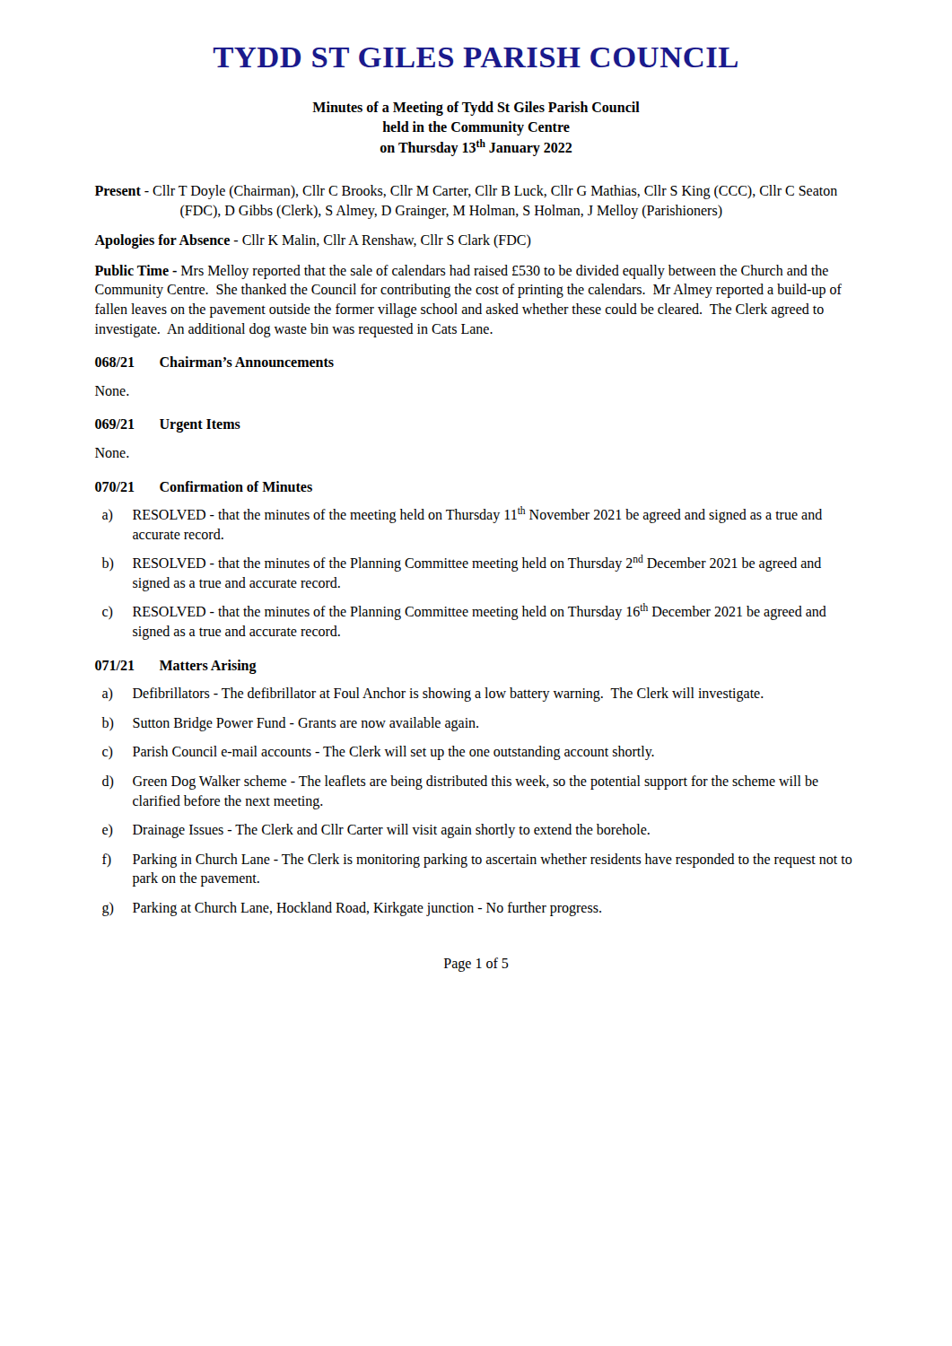TYDD ST GILES PARISH COUNCIL
Minutes of a Meeting of Tydd St Giles Parish Council
held in the Community Centre
on Thursday 13th January 2022
Present - Cllr T Doyle (Chairman), Cllr C Brooks, Cllr M Carter, Cllr B Luck, Cllr G Mathias, Cllr S King (CCC), Cllr C Seaton (FDC), D Gibbs (Clerk), S Almey, D Grainger, M Holman, S Holman, J Melloy (Parishioners)
Apologies for Absence - Cllr K Malin, Cllr A Renshaw, Cllr S Clark (FDC)
Public Time - Mrs Melloy reported that the sale of calendars had raised £530 to be divided equally between the Church and the Community Centre. She thanked the Council for contributing the cost of printing the calendars. Mr Almey reported a build-up of fallen leaves on the pavement outside the former village school and asked whether these could be cleared. The Clerk agreed to investigate. An additional dog waste bin was requested in Cats Lane.
068/21 Chairman’s Announcements
None.
069/21 Urgent Items
None.
070/21 Confirmation of Minutes
a) RESOLVED - that the minutes of the meeting held on Thursday 11th November 2021 be agreed and signed as a true and accurate record.
b) RESOLVED - that the minutes of the Planning Committee meeting held on Thursday 2nd December 2021 be agreed and signed as a true and accurate record.
c) RESOLVED - that the minutes of the Planning Committee meeting held on Thursday 16th December 2021 be agreed and signed as a true and accurate record.
071/21 Matters Arising
a) Defibrillators - The defibrillator at Foul Anchor is showing a low battery warning. The Clerk will investigate.
b) Sutton Bridge Power Fund - Grants are now available again.
c) Parish Council e-mail accounts - The Clerk will set up the one outstanding account shortly.
d) Green Dog Walker scheme - The leaflets are being distributed this week, so the potential support for the scheme will be clarified before the next meeting.
e) Drainage Issues - The Clerk and Cllr Carter will visit again shortly to extend the borehole.
f) Parking in Church Lane - The Clerk is monitoring parking to ascertain whether residents have responded to the request not to park on the pavement.
g) Parking at Church Lane, Hockland Road, Kirkgate junction - No further progress.
Page 1 of 5